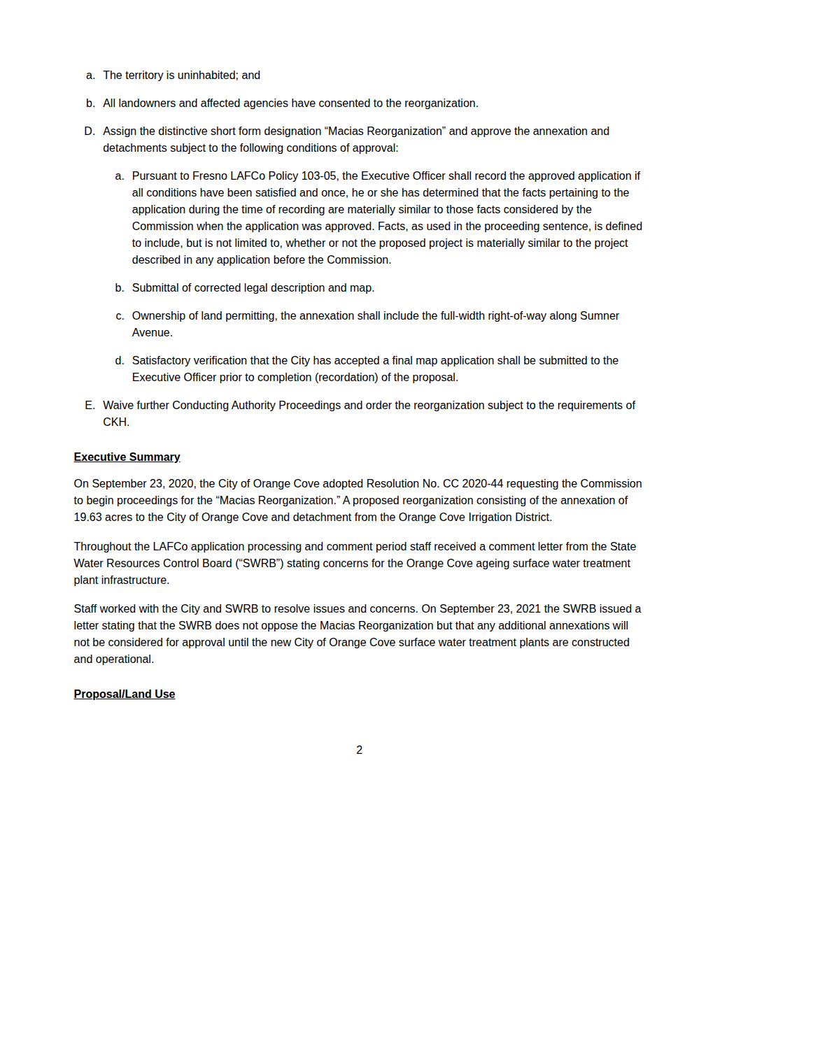The territory is uninhabited; and
All landowners and affected agencies have consented to the reorganization.
Assign the distinctive short form designation “Macias Reorganization” and approve the annexation and detachments subject to the following conditions of approval:
Pursuant to Fresno LAFCo Policy 103-05, the Executive Officer shall record the approved application if all conditions have been satisfied and once, he or she has determined that the facts pertaining to the application during the time of recording are materially similar to those facts considered by the Commission when the application was approved. Facts, as used in the proceeding sentence, is defined to include, but is not limited to, whether or not the proposed project is materially similar to the project described in any application before the Commission.
Submittal of corrected legal description and map.
Ownership of land permitting, the annexation shall include the full-width right-of-way along Sumner Avenue.
Satisfactory verification that the City has accepted a final map application shall be submitted to the Executive Officer prior to completion (recordation) of the proposal.
Waive further Conducting Authority Proceedings and order the reorganization subject to the requirements of CKH.
Executive Summary
On September 23, 2020, the City of Orange Cove adopted Resolution No. CC 2020-44 requesting the Commission to begin proceedings for the “Macias Reorganization.” A proposed reorganization consisting of the annexation of 19.63 acres to the City of Orange Cove and detachment from the Orange Cove Irrigation District.
Throughout the LAFCo application processing and comment period staff received a comment letter from the State Water Resources Control Board (“SWRB”) stating concerns for the Orange Cove ageing surface water treatment plant infrastructure.
Staff worked with the City and SWRB to resolve issues and concerns. On September 23, 2021 the SWRB issued a letter stating that the SWRB does not oppose the Macias Reorganization but that any additional annexations will not be considered for approval until the new City of Orange Cove surface water treatment plants are constructed and operational.
Proposal/Land Use
2